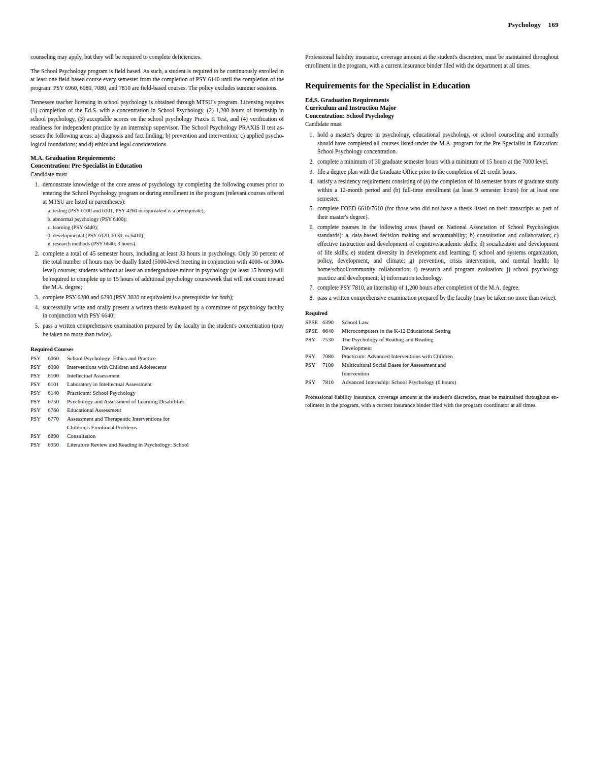Psychology169
counseling may apply, but they will be required to complete deficiencies.
The School Psychology program is field based. As such, a student is required to be continuously enrolled in at least one field-based course every semester from the completion of PSY 6140 until the completion of the program. PSY 6960, 6980, 7080, and 7810 are field-based courses. The policy excludes summer sessions.
Tennessee teacher licensing in school psychology is obtained through MTSU's program. Licensing requires (1) completion of the Ed.S. with a concentration in School Psychology, (2) 1,200 hours of internship in school psychology, (3) acceptable scores on the school psychology Praxis II Test, and (4) verification of readiness for independent practice by an internship supervisor. The School Psychology PRAXIS II test assesses the following areas: a) diagnosis and fact finding; b) prevention and intervention; c) applied psychological foundations; and d) ethics and legal considerations.
M.A. Graduation Requirements:
Concentration: Pre-Specialist in Education
Candidate must
demonstrate knowledge of the core areas of psychology by completing the following courses prior to entering the School Psychology program or during enrollment in the program (relevant courses offered at MTSU are listed in parentheses):
testing (PSY 6100 and 6101; PSY 4260 or equivalent is a prerequisite);
abnormal psychology (PSY 6400);
learning (PSY 6440);
developmental (PSY 6120, 6130, or 6410);
research methods (PSY 6640; 3 hours).
complete a total of 45 semester hours, including at least 33 hours in psychology. Only 30 percent of the total number of hours may be dually listed (5000-level meeting in conjunction with 4000- or 3000-level) courses; students without at least an undergraduate minor in psychology (at least 15 hours) will be required to complete up to 15 hours of additional psychology coursework that will not count toward the M.A. degree;
complete PSY 6280 and 6290 (PSY 3020 or equivalent is a prerequisite for both);
successfully write and orally present a written thesis evaluated by a committee of psychology faculty in conjunction with PSY 6640;
pass a written comprehensive examination prepared by the faculty in the student's concentration (may be taken no more than twice).
Required Courses
| PSY | 6060 | School Psychology: Ethics and Practice |
| PSY | 6080 | Interventions with Children and Adolescents |
| PSY | 6100 | Intellectual Assessment |
| PSY | 6101 | Laboratory in Intellectual Assessment |
| PSY | 6140 | Practicum: School Psychology |
| PSY | 6750 | Psychology and Assessment of Learning Disabilities |
| PSY | 6760 | Educational Assessment |
| PSY | 6770 | Assessment and Therapeutic Interventions for |
| | | Children's Emotional Problems |
| PSY | 6890 | Consultation |
| PSY | 6950 | Literature Review and Reading in Psychology: School |
Professional liability insurance, coverage amount at the student's discretion, must be maintained throughout enrollment in the program, with a current insurance binder filed with the department at all times.
Requirements for the Specialist in Education
Ed.S. Graduation Requirements
Curriculum and Instruction Major
Concentration: School Psychology
Candidate must
hold a master's degree in psychology, educational psychology, or school counseling and normally should have completed all courses listed under the M.A. program for the Pre-Specialist in Education: School Psychology concentration.
complete a minimum of 30 graduate semester hours with a minimum of 15 hours at the 7000 level.
file a degree plan with the Graduate Office prior to the completion of 21 credit hours.
satisfy a residency requirement consisting of (a) the completion of 18 semester hours of graduate study within a 12-month period and (b) full-time enrollment (at least 9 semester hours) for at least one semester.
complete FOED 6610/7610 (for those who did not have a thesis listed on their transcripts as part of their master's degree).
complete courses in the following areas (based on National Association of School Psychologists standards): a. data-based decision making and accountability; b) consultation and collaboration; c) effective instruction and development of cognitive/academic skills; d) socialization and development of life skills; e) student diversity in development and learning; f) school and systems organization, policy, development, and climate; g) prevention, crisis intervention, and mental health; h) home/school/community collaboration; i) research and program evaluation; j) school psychology practice and development; k) information technology.
complete PSY 7810, an internship of 1,200 hours after completion of the M.A. degree.
pass a written comprehensive examination prepared by the faculty (may be taken no more than twice).
Required
| SPSE | 6390 | School Law |
| SPSE | 6640 | Microcomputers in the K-12 Educational Setting |
| PSY | 7530 | The Psychology of Reading and Reading |
| | | Development |
| PSY | 7080 | Practicum: Advanced Interventions with Children |
| PSY | 7100 | Multicultural Social Bases for Assessment and |
| | | Intervention |
| PSY | 7810 | Advanced Internship: School Psychology (6 hours) |
Professional liability insurance, coverage amount at the student's discretion, must be maintained throughout enrollment in the program, with a current insurance binder filed with the program coordinator at all times.